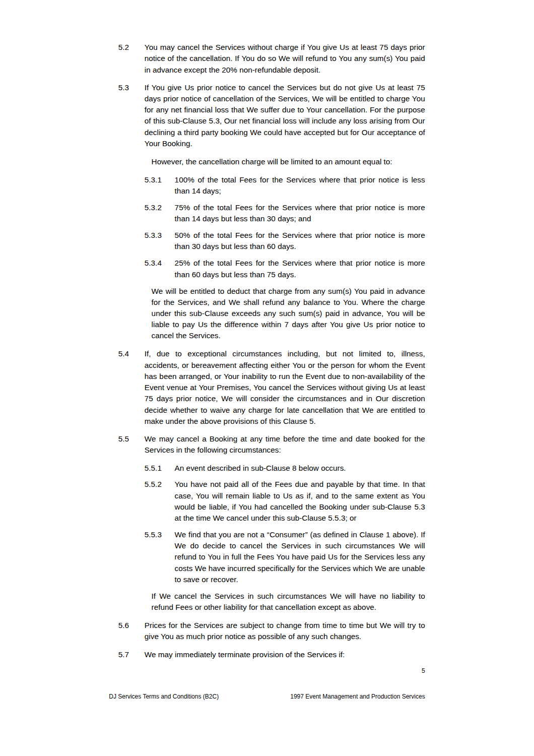5.2
You may cancel the Services without charge if You give Us at least 75 days prior notice of the cancellation. If You do so We will refund to You any sum(s) You paid in advance except the 20% non-refundable deposit.
5.3
If You give Us prior notice to cancel the Services but do not give Us at least 75 days prior notice of cancellation of the Services, We will be entitled to charge You for any net financial loss that We suffer due to Your cancellation. For the purpose of this sub-Clause 5.3, Our net financial loss will include any loss arising from Our declining a third party booking We could have accepted but for Our acceptance of Your Booking.
However, the cancellation charge will be limited to an amount equal to:
5.3.1
100% of the total Fees for the Services where that prior notice is less than 14 days;
5.3.2
75% of the total Fees for the Services where that prior notice is more than 14 days but less than 30 days; and
5.3.3
50% of the total Fees for the Services where that prior notice is more than 30 days but less than 60 days.
5.3.4
25% of the total Fees for the Services where that prior notice is more than 60 days but less than 75 days.
We will be entitled to deduct that charge from any sum(s) You paid in advance for the Services, and We shall refund any balance to You. Where the charge under this sub-Clause exceeds any such sum(s) paid in advance, You will be liable to pay Us the difference within 7 days after You give Us prior notice to cancel the Services.
5.4
If, due to exceptional circumstances including, but not limited to, illness, accidents, or bereavement affecting either You or the person for whom the Event has been arranged, or Your inability to run the Event due to non-availability of the Event venue at Your Premises, You cancel the Services without giving Us at least 75 days prior notice, We will consider the circumstances and in Our discretion decide whether to waive any charge for late cancellation that We are entitled to make under the above provisions of this Clause 5.
5.5
We may cancel a Booking at any time before the time and date booked for the Services in the following circumstances:
5.5.1
An event described in sub-Clause 8 below occurs.
5.5.2
You have not paid all of the Fees due and payable by that time. In that case, You will remain liable to Us as if, and to the same extent as You would be liable, if You had cancelled the Booking under sub-Clause 5.3 at the time We cancel under this sub-Clause 5.5.3; or
5.5.3
We find that you are not a “Consumer” (as defined in Clause 1 above). If We do decide to cancel the Services in such circumstances We will refund to You in full the Fees You have paid Us for the Services less any costs We have incurred specifically for the Services which We are unable to save or recover.
If We cancel the Services in such circumstances We will have no liability to refund Fees or other liability for that cancellation except as above.
5.6
Prices for the Services are subject to change from time to time but We will try to give You as much prior notice as possible of any such changes.
5.7
We may immediately terminate provision of the Services if:
5
DJ Services Terms and Conditions (B2C)
1997 Event Management and Production Services